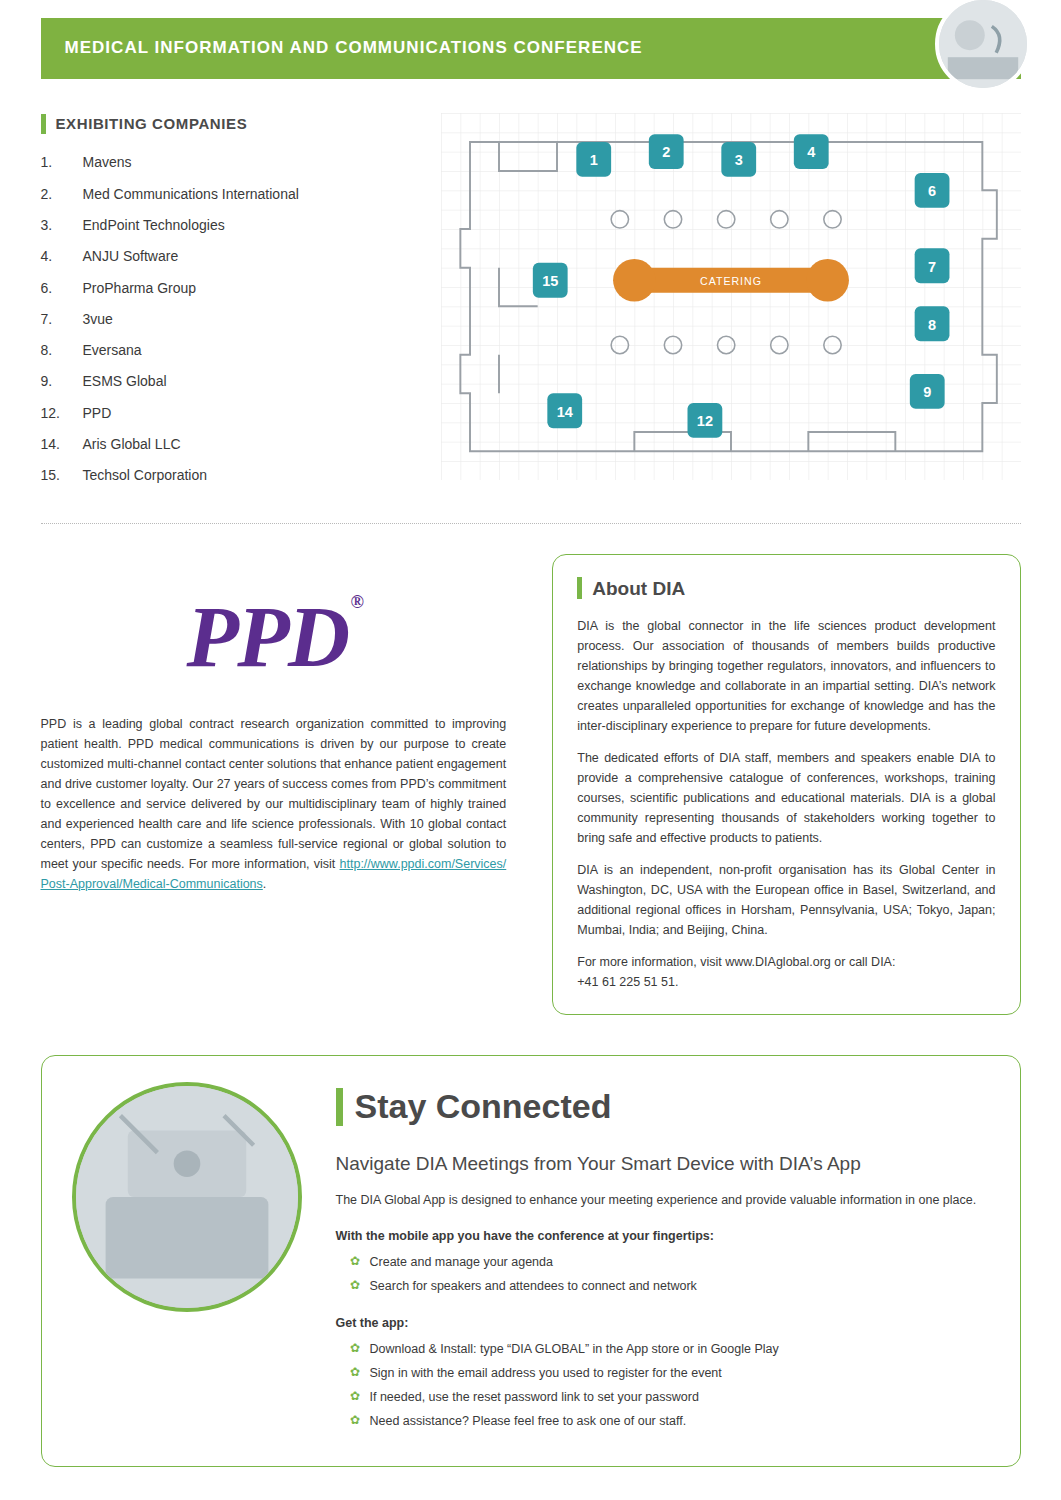Medical Information and Communications Conference
Exhibiting Companies
1. Mavens
2. Med Communications International
3. EndPoint Technologies
4. ANJU Software
6. ProPharma Group
7. 3vue
8. Eversana
9. ESMS Global
12. PPD
14. Aris Global LLC
15. Techsol Corporation
CATERING 1 2 3 4 6 7 8 9 15 14 12
PPD®
PPD is a leading global contract research organization committed to improving patient health. PPD medical communications is driven by our purpose to create customized multi-channel contact center solutions that enhance patient engagement and drive customer loyalty. Our 27 years of success comes from PPD’s commitment to excellence and service delivered by our multidisciplinary team of highly trained and experienced health care and life science professionals. With 10 global contact centers, PPD can customize a seamless full-service regional or global solution to meet your specific needs. For more information, visit http://www.ppdi.com/Services/Post-Approval/Medical-Communications.
About DIA
DIA is the global connector in the life sciences product development process. Our association of thousands of members builds productive relationships by bringing together regulators, innovators, and influencers to exchange knowledge and collaborate in an impartial setting. DIA’s network creates unparalleled opportunities for exchange of knowledge and has the inter-disciplinary experience to prepare for future developments.
The dedicated efforts of DIA staff, members and speakers enable DIA to provide a comprehensive catalogue of conferences, workshops, training courses, scientific publications and educational materials. DIA is a global community representing thousands of stakeholders working together to bring safe and effective products to patients.
DIA is an independent, non-profit organisation has its Global Center in Washington, DC, USA with the European office in Basel, Switzerland, and additional regional offices in Horsham, Pennsylvania, USA; Tokyo, Japan; Mumbai, India; and Beijing, China.
For more information, visit www.DIAglobal.org or call DIA:
+41 61 225 51 51.
Stay Connected
Navigate DIA Meetings from Your Smart Device with DIA’s App
The DIA Global App is designed to enhance your meeting experience and provide valuable information in one place.
With the mobile app you have the conference at your fingertips:
Create and manage your agenda
Search for speakers and attendees to connect and network
Get the app:
Download & Install: type “DIA GLOBAL” in the App store or in Google Play
Sign in with the email address you used to register for the event
If needed, use the reset password link to set your password
Need assistance? Please feel free to ask one of our staff.